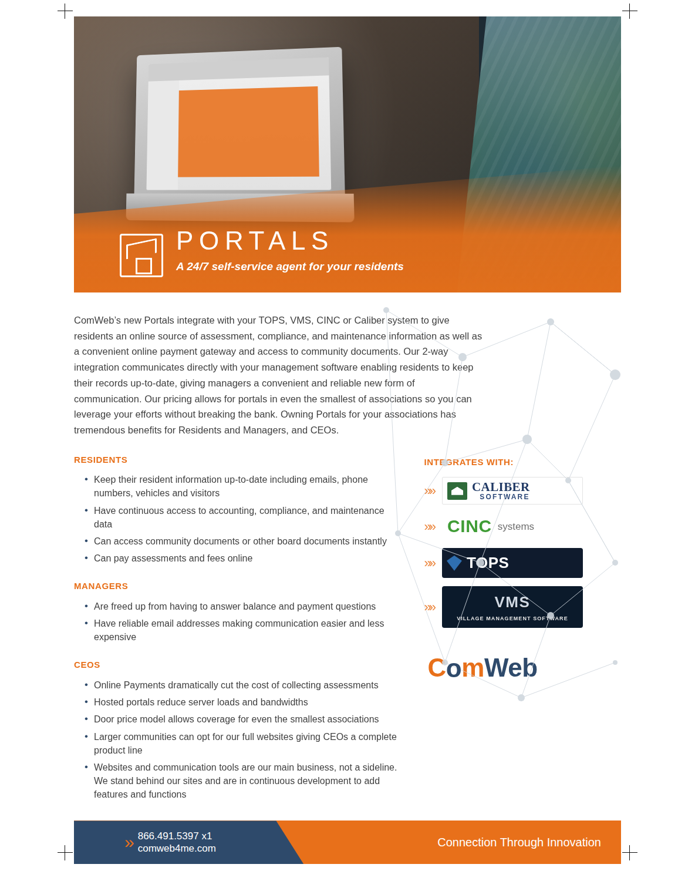PORTALS
A 24/7 self-service agent for your residents
ComWeb’s new Portals integrate with your TOPS, VMS, CINC or Caliber system to give residents an online source of assessment, compliance, and maintenance information as well as a convenient online payment gateway and access to community documents. Our 2-way integration communicates directly with your management software enabling residents to keep their records up-to-date, giving managers a convenient and reliable new form of communication. Our pricing allows for portals in even the smallest of associations so you can leverage your efforts without breaking the bank. Owning Portals for your associations has tremendous benefits for Residents and Managers, and CEOs.
Residents
Keep their resident information up-to-date including emails, phone numbers, vehicles and visitors
Have continuous access to accounting, compliance, and maintenance data
Can access community documents or other board documents instantly
Can pay assessments and fees online
Managers
Are freed up from having to answer balance and payment questions
Have reliable email addresses making communication easier and less expensive
CEOs
Online Payments dramatically cut the cost of collecting assessments
Hosted portals reduce server loads and bandwidths
Door price model allows coverage for even the smallest associations
Larger communities can opt for our full websites giving CEOs a complete product line
Websites and communication tools are our main business, not a sideline. We stand behind our sites and are in continuous development to add features and functions
Integrates with:
»»
CALIBER SOFTWARE
»»
CINC systems
»»
TOPS
»»
VMS VILLAGE MANAGEMENT SOFTWARE
ComWeb
»
866.491.5397 x1
comweb4me.com
Connection Through Innovation